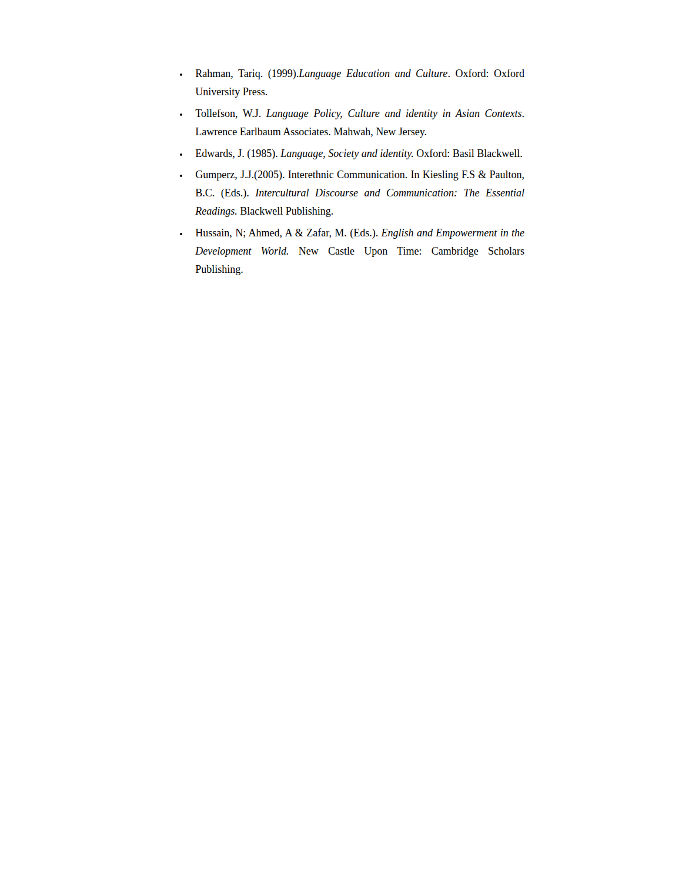Rahman, Tariq. (1999).Language Education and Culture. Oxford: Oxford University Press.
Tollefson, W.J. Language Policy, Culture and identity in Asian Contexts. Lawrence Earlbaum Associates. Mahwah, New Jersey.
Edwards, J. (1985). Language, Society and identity. Oxford: Basil Blackwell.
Gumperz, J.J.(2005). Interethnic Communication. In Kiesling F.S & Paulton, B.C. (Eds.). Intercultural Discourse and Communication: The Essential Readings. Blackwell Publishing.
Hussain, N; Ahmed, A & Zafar, M. (Eds.). English and Empowerment in the Development World. New Castle Upon Time: Cambridge Scholars Publishing.